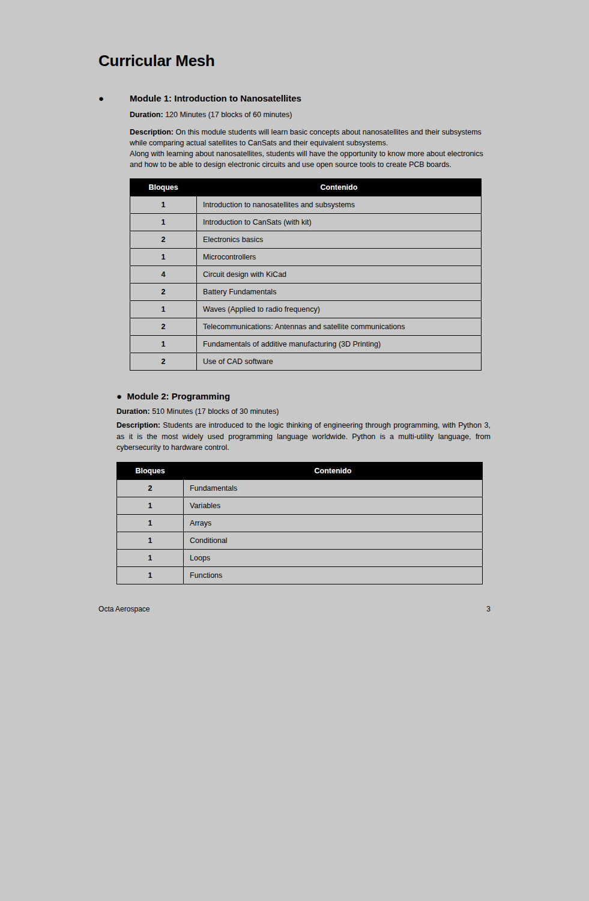Curricular Mesh
●Module 1: Introduction to Nanosatellites
Duration: 120 Minutes (17 blocks of 60 minutes)
Description: On this module students will learn basic concepts about nanosatellites and their subsystems while comparing actual satellites to CanSats and their equivalent subsystems.
Along with learning about nanosatellites, students will have the opportunity to know more about electronics and how to be able to design electronic circuits and use open source tools to create PCB boards.
| Bloques | Contenido |
| --- | --- |
| 1 | Introduction to nanosatellites and subsystems |
| 1 | Introduction to CanSats (with kit) |
| 2 | Electronics basics |
| 1 | Microcontrollers |
| 4 | Circuit design with KiCad |
| 2 | Battery Fundamentals |
| 1 | Waves (Applied to radio frequency) |
| 2 | Telecommunications: Antennas and satellite communications |
| 1 | Fundamentals of additive manufacturing (3D Printing) |
| 2 | Use of CAD software |
● Module 2: Programming
Duration: 510 Minutes (17 blocks of 30 minutes)
Description: Students are introduced to the logic thinking of engineering through programming, with Python 3, as it is the most widely used programming language worldwide. Python is a multi-utility language, from cybersecurity to hardware control.
| Bloques | Contenido |
| --- | --- |
| 2 | Fundamentals |
| 1 | Variables |
| 1 | Arrays |
| 1 | Conditional |
| 1 | Loops |
| 1 | Functions |
Octa Aerospace 3